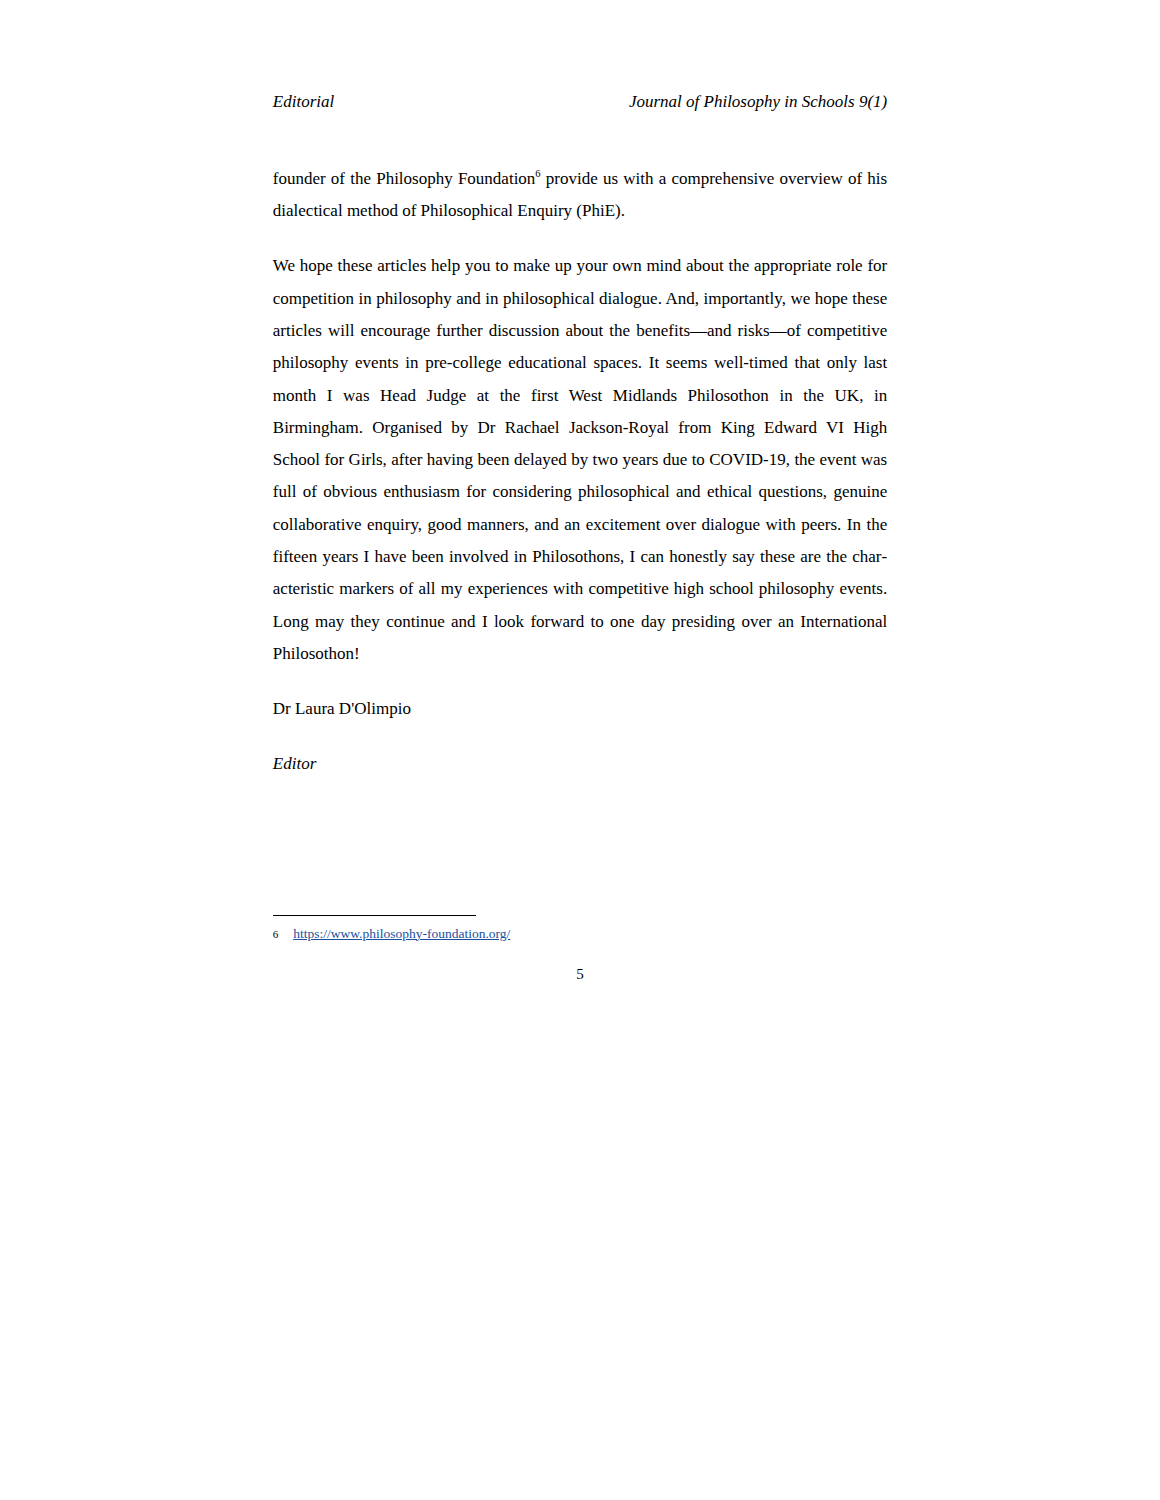Editorial
Journal of Philosophy in Schools 9(1)
founder of the Philosophy Foundation6 provide us with a comprehensive overview of his dialectical method of Philosophical Enquiry (PhiE).
We hope these articles help you to make up your own mind about the appropriate role for competition in philosophy and in philosophical dialogue. And, importantly, we hope these articles will encourage further discussion about the benefits—and risks—of competitive philosophy events in pre-college educational spaces. It seems well-timed that only last month I was Head Judge at the first West Midlands Philosothon in the UK, in Birmingham. Organised by Dr Rachael Jackson-Royal from King Edward VI High School for Girls, after having been delayed by two years due to COVID-19, the event was full of obvious enthusiasm for considering philosophical and ethical questions, genuine collaborative enquiry, good manners, and an excitement over dialogue with peers. In the fifteen years I have been involved in Philosothons, I can honestly say these are the characteristic markers of all my experiences with competitive high school philosophy events. Long may they continue and I look forward to one day presiding over an International Philosothon!
Dr Laura D'Olimpio
Editor
6 https://www.philosophy-foundation.org/
5